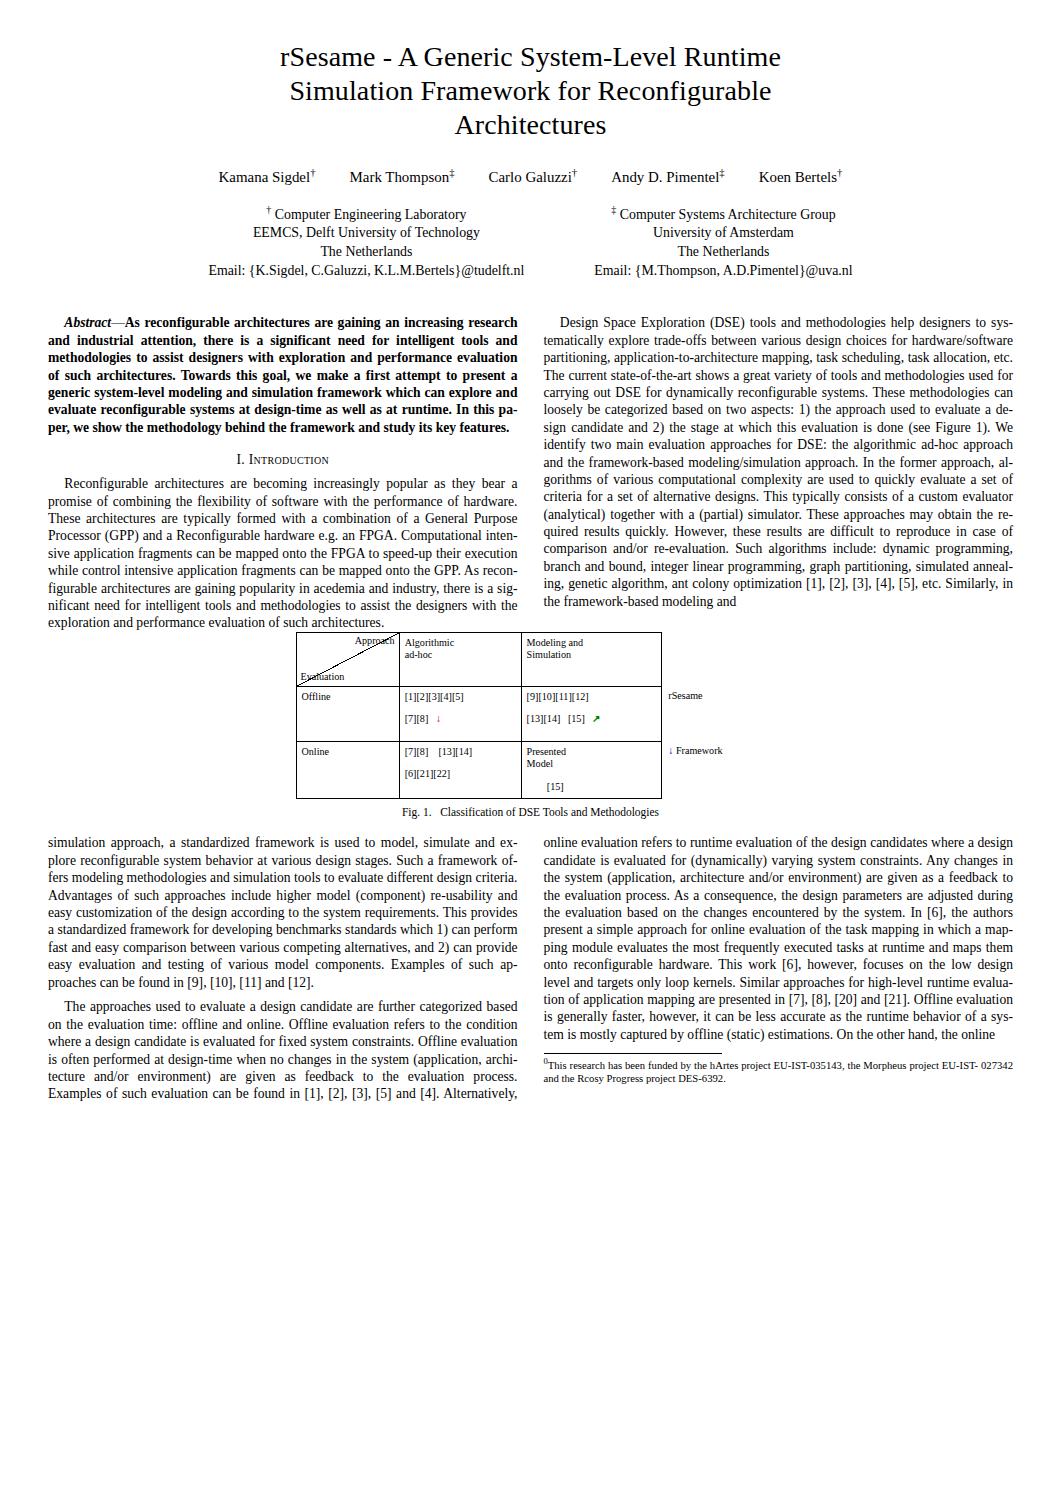rSesame - A Generic System-Level Runtime
Simulation Framework for Reconfigurable
Architectures
Kamana Sigdel† Mark Thompson‡ Carlo Galuzzi† Andy D. Pimentel‡ Koen Bertels†
† Computer Engineering Laboratory
EEMCS, Delft University of Technology
The Netherlands
Email: {K.Sigdel, C.Galuzzi, K.L.M.Bertels}@tudelft.nl
‡ Computer Systems Architecture Group
University of Amsterdam
The Netherlands
Email: {M.Thompson, A.D.Pimentel}@uva.nl
Abstract—As reconfigurable architectures are gaining an increasing research and industrial attention, there is a significant need for intelligent tools and methodologies to assist designers with exploration and performance evaluation of such architectures. Towards this goal, we make a first attempt to present a generic system-level modeling and simulation framework which can explore and evaluate reconfigurable systems at design-time as well as at runtime. In this paper, we show the methodology behind the framework and study its key features.
I. Introduction
Reconfigurable architectures are becoming increasingly popular as they bear a promise of combining the flexibility of software with the performance of hardware. These architectures are typically formed with a combination of a General Purpose Processor (GPP) and a Reconfigurable hardware e.g. an FPGA. Computational intensive application fragments can be mapped onto the FPGA to speed-up their execution while control intensive application fragments can be mapped onto the GPP. As reconfigurable architectures are gaining popularity in acedemia and industry, there is a significant need for intelligent tools and methodologies to assist the designers with the exploration and performance evaluation of such architectures.
Design Space Exploration (DSE) tools and methodologies help designers to systematically explore trade-offs between various design choices for hardware/software partitioning, application-to-architecture mapping, task scheduling, task allocation, etc. The current state-of-the-art shows a great variety of tools and methodologies used for carrying out DSE for dynamically reconfigurable systems. These methodologies can loosely be categorized based on two aspects: 1) the approach used to evaluate a design candidate and 2) the stage at which this evaluation is done (see Figure 1). We identify two main evaluation approaches for DSE: the algorithmic ad-hoc approach and the framework-based modeling/simulation approach. In the former approach, algorithms of various computational complexity are used to quickly evaluate a set of criteria for a set of alternative designs. This typically consists of a custom evaluator (analytical) together with a (partial) simulator. These approaches may obtain the required results quickly. However, these results are difficult to reproduce in case of comparison and/or re-evaluation. Such algorithms include: dynamic programming, branch and bound, integer linear programming, graph partitioning, simulated annealing, genetic algorithm, ant colony optimization [1], [2], [3], [4], [5], etc. Similarly, in the framework-based modeling and
| Approach Evaluation | Algorithmic ad-hoc | Modeling and Simulation | |
| Offline | [1][2][3][4][5] [7][8] ↓ | [9][10][11][12] [13][14] [15] ↗ | rSesame |
| Online | [7][8] [13][14] [6][21][22] | Presented Model [15] | ↓ Framework |
Fig. 1. Classification of DSE Tools and Methodologies
simulation approach, a standardized framework is used to model, simulate and explore reconfigurable system behavior at various design stages. Such a framework offers modeling methodologies and simulation tools to evaluate different design criteria. Advantages of such approaches include higher model (component) re-usability and easy customization of the design according to the system requirements. This provides a standardized framework for developing benchmarks standards which 1) can perform fast and easy comparison between various competing alternatives, and 2) can provide easy evaluation and testing of various model components. Examples of such approaches can be found in [9], [10], [11] and [12].
The approaches used to evaluate a design candidate are further categorized based on the evaluation time: offline and online. Offline evaluation refers to the condition where a design candidate is evaluated for fixed system constraints. Offline evaluation is often performed at design-time when no changes in the system (application, architecture and/or environment) are given as feedback to the evaluation process. Examples of such evaluation can be found in [1], [2], [3], [5] and [4]. Alternatively, online evaluation refers to runtime evaluation of the design candidates where a design candidate is evaluated for (dynamically) varying system constraints. Any changes in the system (application, architecture and/or environment) are given as a feedback to the evaluation process. As a consequence, the design parameters are adjusted during the evaluation based on the changes encountered by the system. In [6], the authors present a simple approach for online evaluation of the task mapping in which a mapping module evaluates the most frequently executed tasks at runtime and maps them onto reconfigurable hardware. This work [6], however, focuses on the low design level and targets only loop kernels. Similar approaches for high-level runtime evaluation of application mapping are presented in [7], [8], [20] and [21]. Offline evaluation is generally faster, however, it can be less accurate as the runtime behavior of a system is mostly captured by offline (static) estimations. On the other hand, the online
0This research has been funded by the hArtes project EU-IST-035143, the Morpheus project EU-IST- 027342 and the Rcosy Progress project DES-6392.